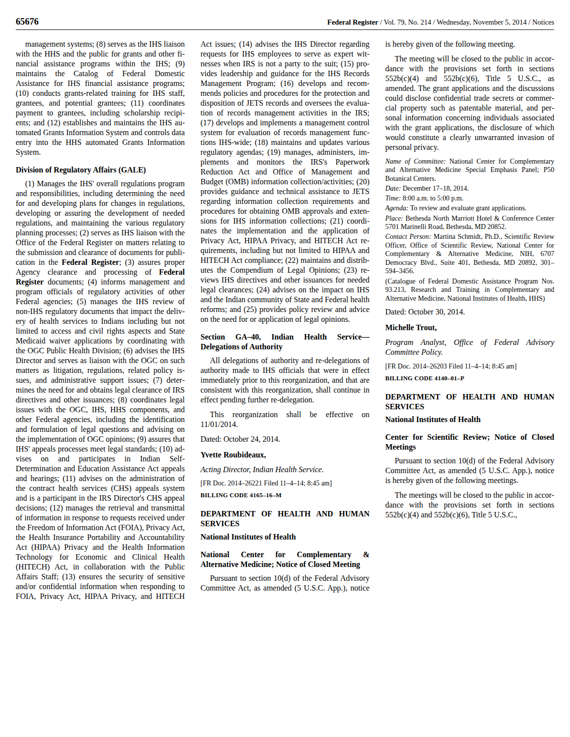65676
Federal Register / Vol. 79, No. 214 / Wednesday, November 5, 2014 / Notices
management systems; (8) serves as the IHS liaison with the HHS and the public for grants and other financial assistance programs within the IHS; (9) maintains the Catalog of Federal Domestic Assistance for IHS financial assistance programs; (10) conducts grants-related training for IHS staff, grantees, and potential grantees; (11) coordinates payment to grantees, including scholarship recipients; and (12) establishes and maintains the IHS automated Grants Information System and controls data entry into the HHS automated Grants Information System.
Division of Regulatory Affairs (GALE)
(1) Manages the IHS' overall regulations program and responsibilities, including determining the need for and developing plans for changes in regulations, developing or assuring the development of needed regulations, and maintaining the various regulatory planning processes; (2) serves as IHS liaison with the Office of the Federal Register on matters relating to the submission and clearance of documents for publication in the Federal Register; (3) assures proper Agency clearance and processing of Federal Register documents; (4) informs management and program officials of regulatory activities of other Federal agencies; (5) manages the IHS review of non-IHS regulatory documents that impact the delivery of health services to Indians including but not limited to access and civil rights aspects and State Medicaid waiver applications by coordinating with the OGC Public Health Division; (6) advises the IHS Director and serves as liaison with the OGC on such matters as litigation, regulations, related policy issues, and administrative support issues; (7) determines the need for and obtains legal clearance of IRS directives and other issuances; (8) coordinates legal issues with the OGC, IHS, HHS components, and other Federal agencies, including the identification and formulation of legal questions and advising on the implementation of OGC opinions; (9) assures that IHS' appeals processes meet legal standards; (10) advises on and participates in Indian Self-Determination and Education Assistance Act appeals and hearings; (11) advises on the administration of the contract health services (CHS) appeals system and is a participant in the IRS Director's CHS appeal decisions; (12) manages the retrieval and transmittal of information in response to requests received under the Freedom of Information Act (FOIA), Privacy Act, the Health Insurance Portability and Accountability Act (HIPAA) Privacy and the Health Information Technology for Economic and Clinical Health (HITECH) Act, in collaboration with the Public Affairs Staff; (13) ensures the security of sensitive and/or confidential information when responding to FOIA, Privacy Act, HIPAA Privacy, and HITECH Act issues; (14) advises the IHS Director regarding requests for IHS employees to serve as expert witnesses when IRS is not a party to the suit; (15) provides leadership and guidance for the IHS Records Management Program; (16) develops and recommends policies and procedures for the protection and disposition of JETS records and oversees the evaluation of records management activities in the IRS; (17) develops and implements a management control system for evaluation of records management functions IHS-wide; (18) maintains and updates various regulatory agendas; (19) manages, administers, implements and monitors the IRS's Paperwork Reduction Act and Office of Management and Budget (OMB) information collection/activities; (20) provides guidance and technical assistance to JETS regarding information collection requirements and procedures for obtaining OMB approvals and extensions for IHS information collections; (21) coordinates the implementation and the application of Privacy Act, HIPAA Privacy, and HITECH Act requirements, including but not limited to HIPAA and HITECH Act compliance; (22) maintains and distributes the Compendium of Legal Opinions; (23) reviews IHS directives and other issuances for needed legal clearances; (24) advises on the impact on IHS and the Indian community of State and Federal health reforms; and (25) provides policy review and advice on the need for or application of legal opinions.
Section GA–40, Indian Health Service—Delegations of Authority
All delegations of authority and re-delegations of authority made to IHS officials that were in effect immediately prior to this reorganization, and that are consistent with this reorganization, shall continue in effect pending further re-delegation.
This reorganization shall be effective on 11/01/2014.
Dated: October 24, 2014.
Yvette Roubideaux,
Acting Director, Indian Health Service.
[FR Doc. 2014–26221 Filed 11–4–14; 8:45 am]
BILLING CODE 4165–16–M
DEPARTMENT OF HEALTH AND HUMAN SERVICES
National Institutes of Health
National Center for Complementary & Alternative Medicine; Notice of Closed Meeting
Pursuant to section 10(d) of the Federal Advisory Committee Act, as amended (5 U.S.C. App.), notice is hereby given of the following meeting.
The meeting will be closed to the public in accordance with the provisions set forth in sections 552b(c)(4) and 552b(c)(6), Title 5 U.S.C., as amended. The grant applications and the discussions could disclose confidential trade secrets or commercial property such as patentable material, and personal information concerning individuals associated with the grant applications, the disclosure of which would constitute a clearly unwarranted invasion of personal privacy.
Name of Committee: National Center for Complementary and Alternative Medicine Special Emphasis Panel; P50 Botanical Centers.
Date: December 17–18, 2014.
Time: 8:00 a.m. to 5:00 p.m.
Agenda: To review and evaluate grant applications.
Place: Bethesda North Marriott Hotel & Conference Center 5701 Marinelli Road, Bethesda, MD 20852.
Contact Person: Martina Schmidt, Ph.D., Scientific Review Officer, Office of Scientific Review, National Center for Complementary & Alternative Medicine, NIH, 6707 Democracy Blvd., Suite 401, Bethesda, MD 20892, 301–594–3456.
(Catalogue of Federal Domestic Assistance Program Nos. 93.213, Research and Training in Complementary and Alternative Medicine, National Institutes of Health, HHS)
Dated: October 30, 2014.
Michelle Trout,
Program Analyst, Office of Federal Advisory Committee Policy.
[FR Doc. 2014–26203 Filed 11–4–14; 8:45 am]
BILLING CODE 4140–01–P
DEPARTMENT OF HEALTH AND HUMAN SERVICES
National Institutes of Health
Center for Scientific Review; Notice of Closed Meetings
Pursuant to section 10(d) of the Federal Advisory Committee Act, as amended (5 U.S.C. App.), notice is hereby given of the following meetings.
The meetings will be closed to the public in accordance with the provisions set forth in sections 552b(c)(4) and 552b(c)(6), Title 5 U.S.C.,